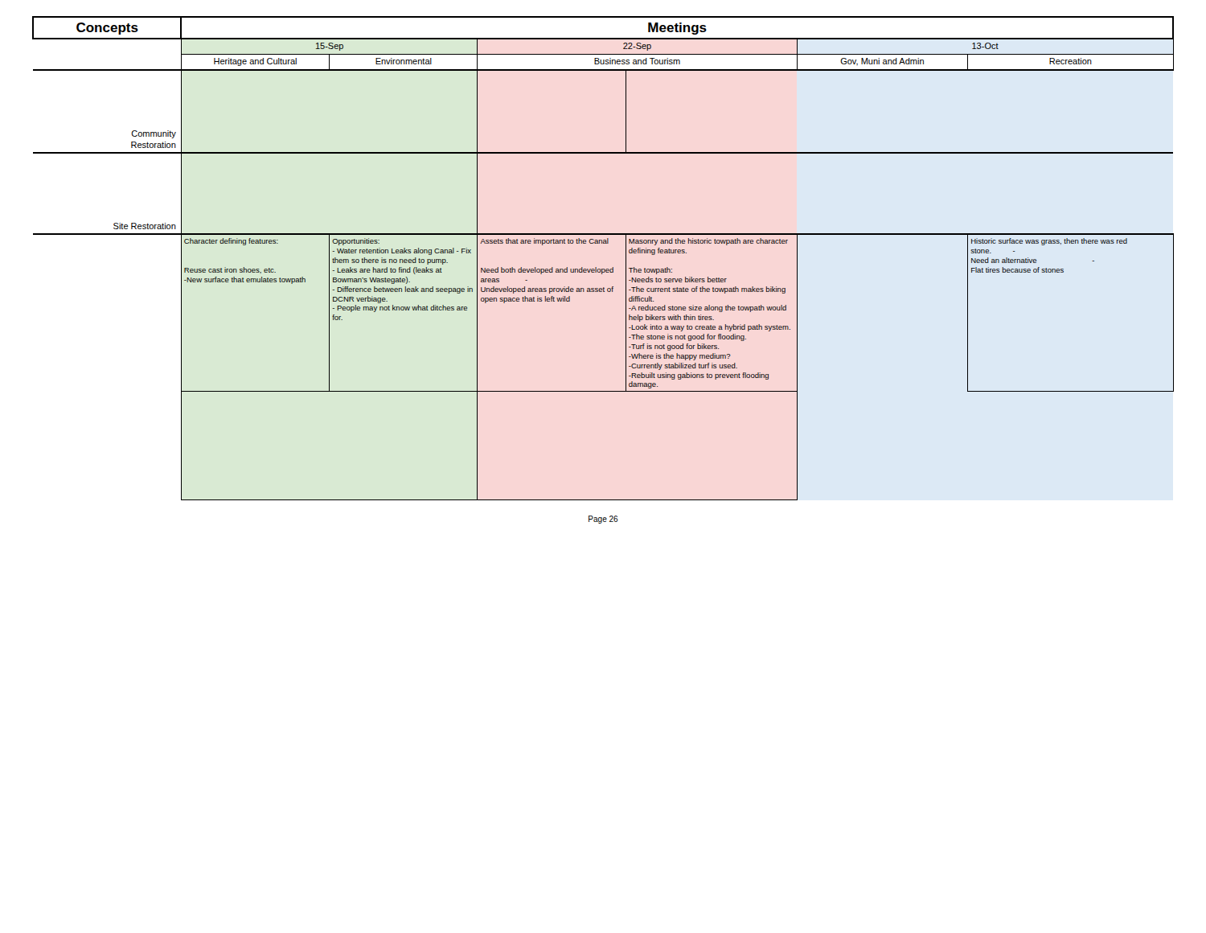| Concepts | Meetings |
| | 15-Sep | 22-Sep | 13-Oct |
| | Heritage and Cultural | Environmental | Business and Tourism | Gov, Muni and Admin | Recreation |
| Community Restoration | | | | |
| Site Restoration | | | |
| | Character defining features: Reuse cast iron shoes, etc. -New surface that emulates towpath | Opportunities: - Water retention Leaks along Canal - Fix them so there is no need to pump. - Leaks are hard to find (leaks at Bowman’s Wastegate). - Difference between leak and seepage in DCNR verbiage. - People may not know what ditches are for. | Assets that are important to the Canal Need both developed and undeveloped areas - Undeveloped areas provide an asset of open space that is left wild | Masonry and the historic towpath are character defining features. The towpath: -Needs to serve bikers better -The current state of the towpath makes biking difficult. -A reduced stone size along the towpath would help bikers with thin tires. -Look into a way to create a hybrid path system. -The stone is not good for flooding. -Turf is not good for bikers. -Where is the happy medium? -Currently stabilized turf is used. -Rebuilt using gabions to prevent flooding damage. | | Historic surface was grass, then there was red stone. - Need an alternative - Flat tires because of stones |
Page 26